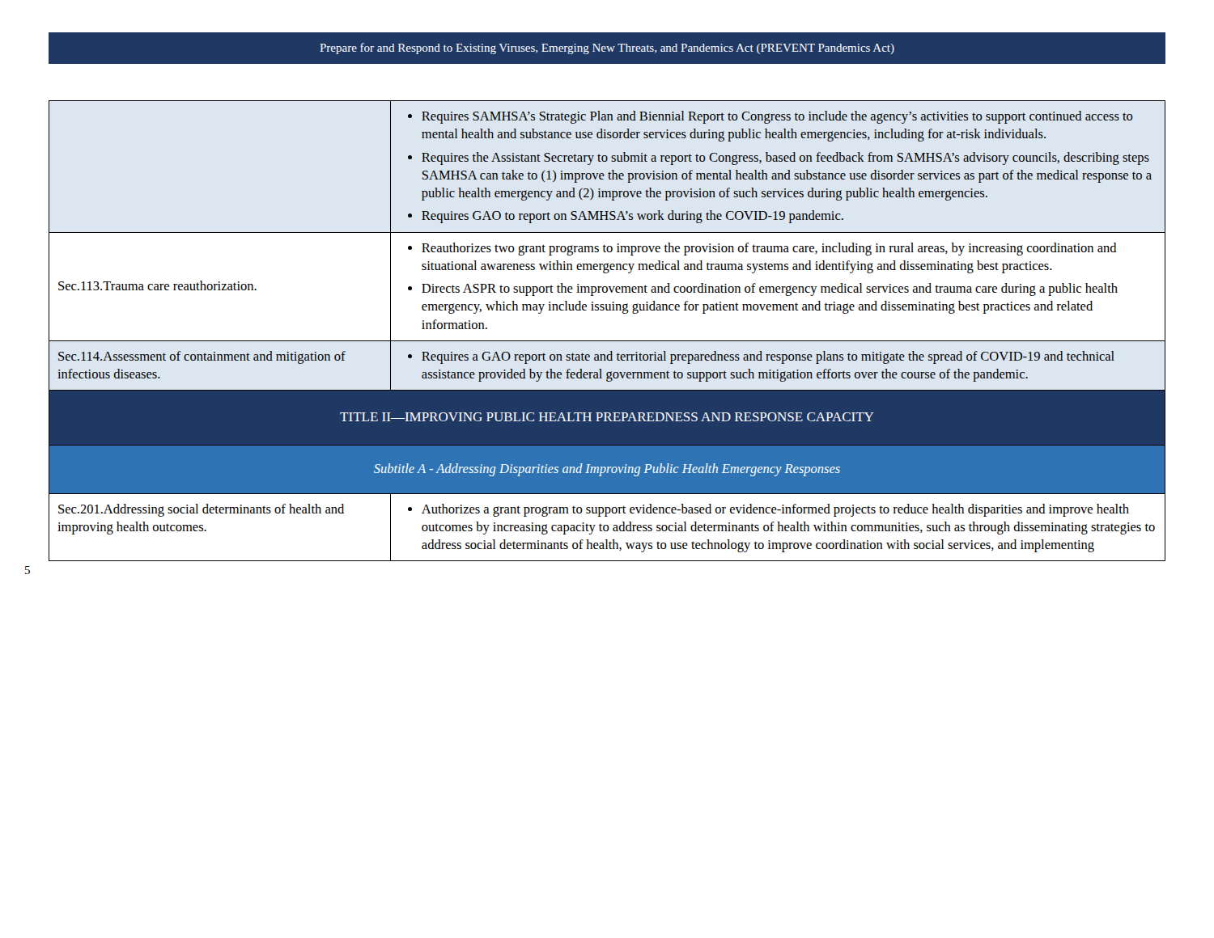Prepare for and Respond to Existing Viruses, Emerging New Threats, and Pandemics Act (PREVENT Pandemics Act)
| | Requires SAMHSA’s Strategic Plan and Biennial Report to Congress to include the agency’s activities to support continued access to mental health and substance use disorder services during public health emergencies, including for at-risk individuals. Requires the Assistant Secretary to submit a report to Congress, based on feedback from SAMHSA’s advisory councils, describing steps SAMHSA can take to (1) improve the provision of mental health and substance use disorder services as part of the medical response to a public health emergency and (2) improve the provision of such services during public health emergencies. Requires GAO to report on SAMHSA’s work during the COVID-19 pandemic. |
| Sec.113.Trauma care reauthorization. | Reauthorizes two grant programs to improve the provision of trauma care, including in rural areas, by increasing coordination and situational awareness within emergency medical and trauma systems and identifying and disseminating best practices. Directs ASPR to support the improvement and coordination of emergency medical services and trauma care during a public health emergency, which may include issuing guidance for patient movement and triage and disseminating best practices and related information. |
| Sec.114.Assessment of containment and mitigation of infectious diseases. | Requires a GAO report on state and territorial preparedness and response plans to mitigate the spread of COVID-19 and technical assistance provided by the federal government to support such mitigation efforts over the course of the pandemic. |
| TITLE II—IMPROVING PUBLIC HEALTH PREPAREDNESS AND RESPONSE CAPACITY |
| Subtitle A - Addressing Disparities and Improving Public Health Emergency Responses |
| Sec.201.Addressing social determinants of health and improving health outcomes. | Authorizes a grant program to support evidence-based or evidence-informed projects to reduce health disparities and improve health outcomes by increasing capacity to address social determinants of health within communities, such as through disseminating strategies to address social determinants of health, ways to use technology to improve coordination with social services, and implementing |
5